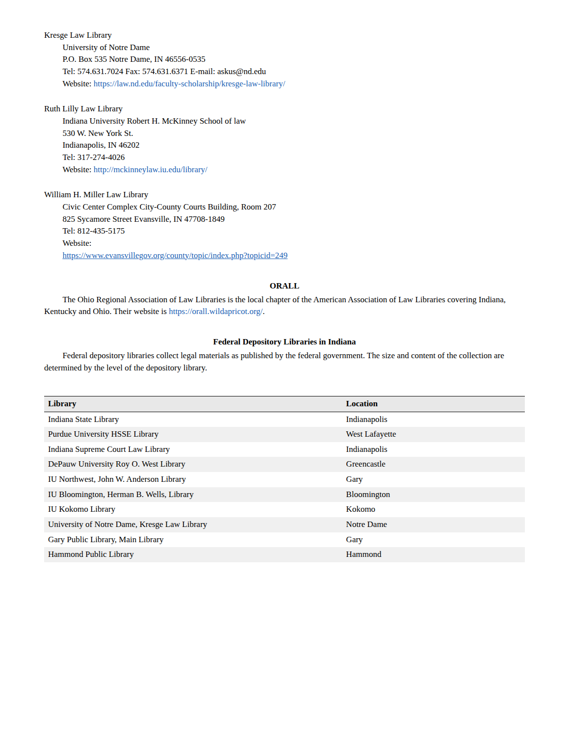Kresge Law Library
University of Notre Dame
P.O. Box 535 Notre Dame, IN 46556-0535
Tel: 574.631.7024 Fax: 574.631.6371 E-mail: askus@nd.edu
Website: https://law.nd.edu/faculty-scholarship/kresge-law-library/
Ruth Lilly Law Library
Indiana University Robert H. McKinney School of law
530 W. New York St.
Indianapolis, IN 46202
Tel: 317-274-4026
Website: http://mckinneylaw.iu.edu/library/
William H. Miller Law Library
Civic Center Complex City-County Courts Building, Room 207
825 Sycamore Street Evansville, IN 47708-1849
Tel: 812-435-5175
Website:
https://www.evansvillegov.org/county/topic/index.php?topicid=249
ORALL
The Ohio Regional Association of Law Libraries is the local chapter of the American Association of Law Libraries covering Indiana, Kentucky and Ohio. Their website is https://orall.wildapricot.org/.
Federal Depository Libraries in Indiana
Federal depository libraries collect legal materials as published by the federal government. The size and content of the collection are determined by the level of the depository library.
| Library | Location |
| --- | --- |
| Indiana State Library | Indianapolis |
| Purdue University HSSE Library | West Lafayette |
| Indiana Supreme Court Law Library | Indianapolis |
| DePauw University Roy O. West Library | Greencastle |
| IU Northwest, John W. Anderson Library | Gary |
| IU Bloomington, Herman B. Wells, Library | Bloomington |
| IU Kokomo Library | Kokomo |
| University of Notre Dame, Kresge Law Library | Notre Dame |
| Gary Public Library, Main Library | Gary |
| Hammond Public Library | Hammond |